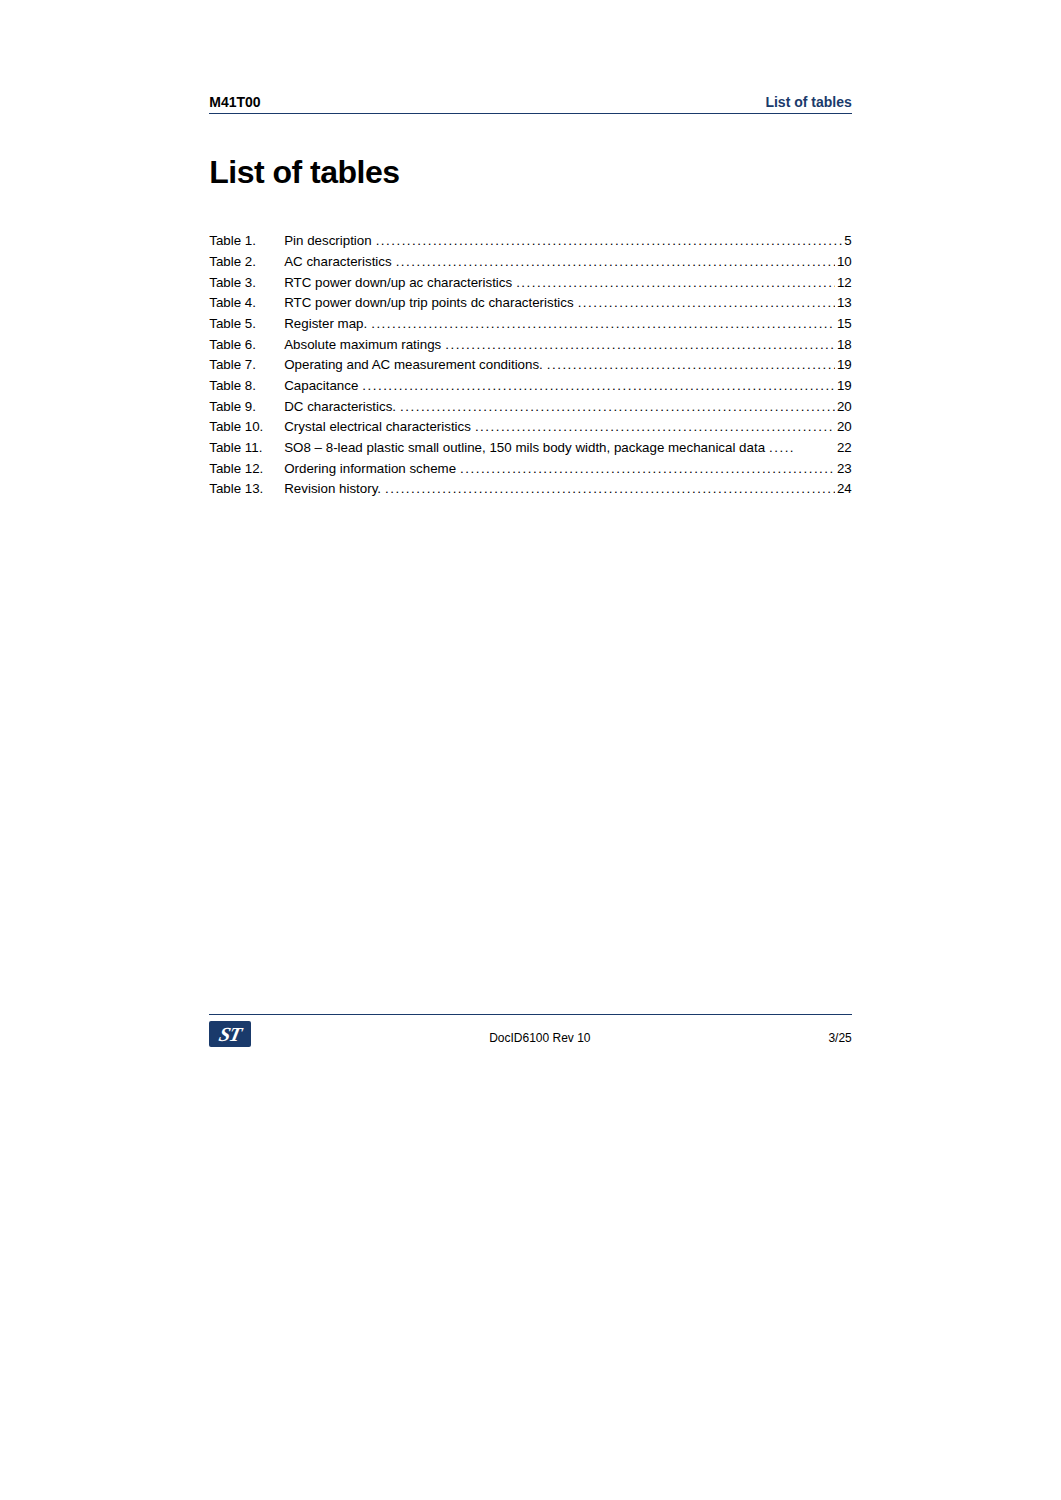M41T00 List of tables
List of tables
Table 1. Pin description ........................................................................................................... 5
Table 2. AC characteristics ........................................................................................................... 10
Table 3. RTC power down/up ac characteristics ........................................................................................................... 12
Table 4. RTC power down/up trip points dc characteristics ........................................................................................................... 13
Table 5. Register map. ........................................................................................................... 15
Table 6. Absolute maximum ratings ........................................................................................................... 18
Table 7. Operating and AC measurement conditions. ........................................................................................................... 19
Table 8. Capacitance ........................................................................................................... 19
Table 9. DC characteristics. ........................................................................................................... 20
Table 10. Crystal electrical characteristics ........................................................................................................... 20
Table 11. SO8 – 8-lead plastic small outline, 150 mils body width, package mechanical data ..... 22
Table 12. Ordering information scheme ........................................................................................................... 23
Table 13. Revision history. ........................................................................................................... 24
DocID6100 Rev 10
3/25